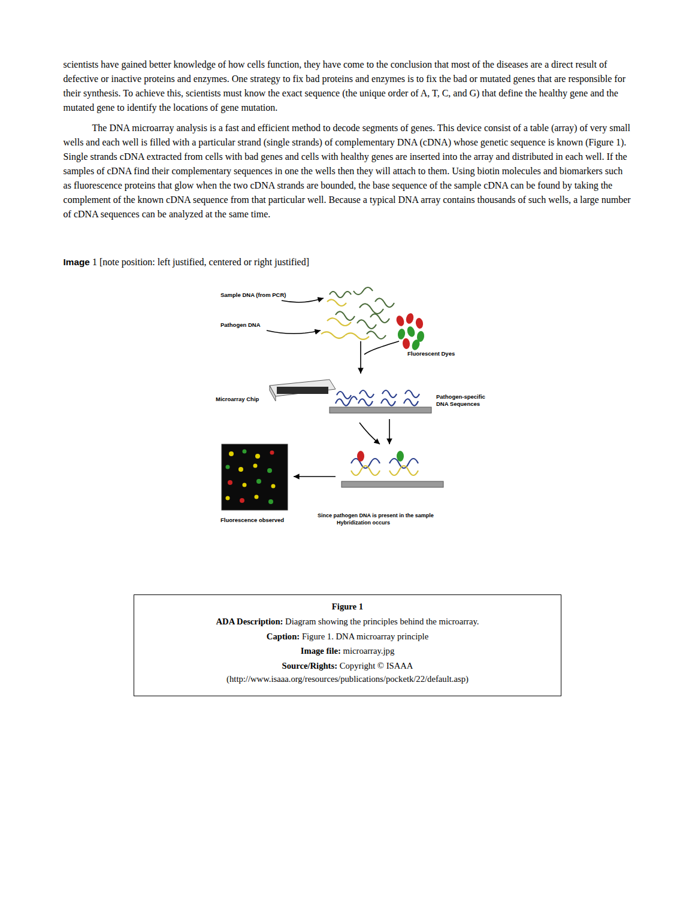scientists have gained better knowledge of how cells function, they have come to the conclusion that most of the diseases are a direct result of defective or inactive proteins and enzymes. One strategy to fix bad proteins and enzymes is to fix the bad or mutated genes that are responsible for their synthesis. To achieve this, scientists must know the exact sequence (the unique order of A, T, C, and G) that define the healthy gene and the mutated gene to identify the locations of gene mutation.
The DNA microarray analysis is a fast and efficient method to decode segments of genes. This device consist of a table (array) of very small wells and each well is filled with a particular strand (single strands) of complementary DNA (cDNA) whose genetic sequence is known (Figure 1). Single strands cDNA extracted from cells with bad genes and cells with healthy genes are inserted into the array and distributed in each well. If the samples of cDNA find their complementary sequences in one the wells then they will attach to them. Using biotin molecules and biomarkers such as fluorescence proteins that glow when the two cDNA strands are bounded, the base sequence of the sample cDNA can be found by taking the complement of the known cDNA sequence from that particular well. Because a typical DNA array contains thousands of such wells, a large number of cDNA sequences can be analyzed at the same time.
Image 1 [note position: left justified, centered or right justified]
Sample DNA (from PCR) Pathogen DNA Fluorescent Dyes Microarray Chip Pathogen-specific DNA Sequences Fluorescence observed Since pathogen DNA is present in the sample Hybridization occurs
Figure 1
ADA Description: Diagram showing the principles behind the microarray.
Caption: Figure 1. DNA microarray principle
Image file: microarray.jpg
Source/Rights: Copyright © ISAAA
(http://www.isaaa.org/resources/publications/pocketk/22/default.asp)